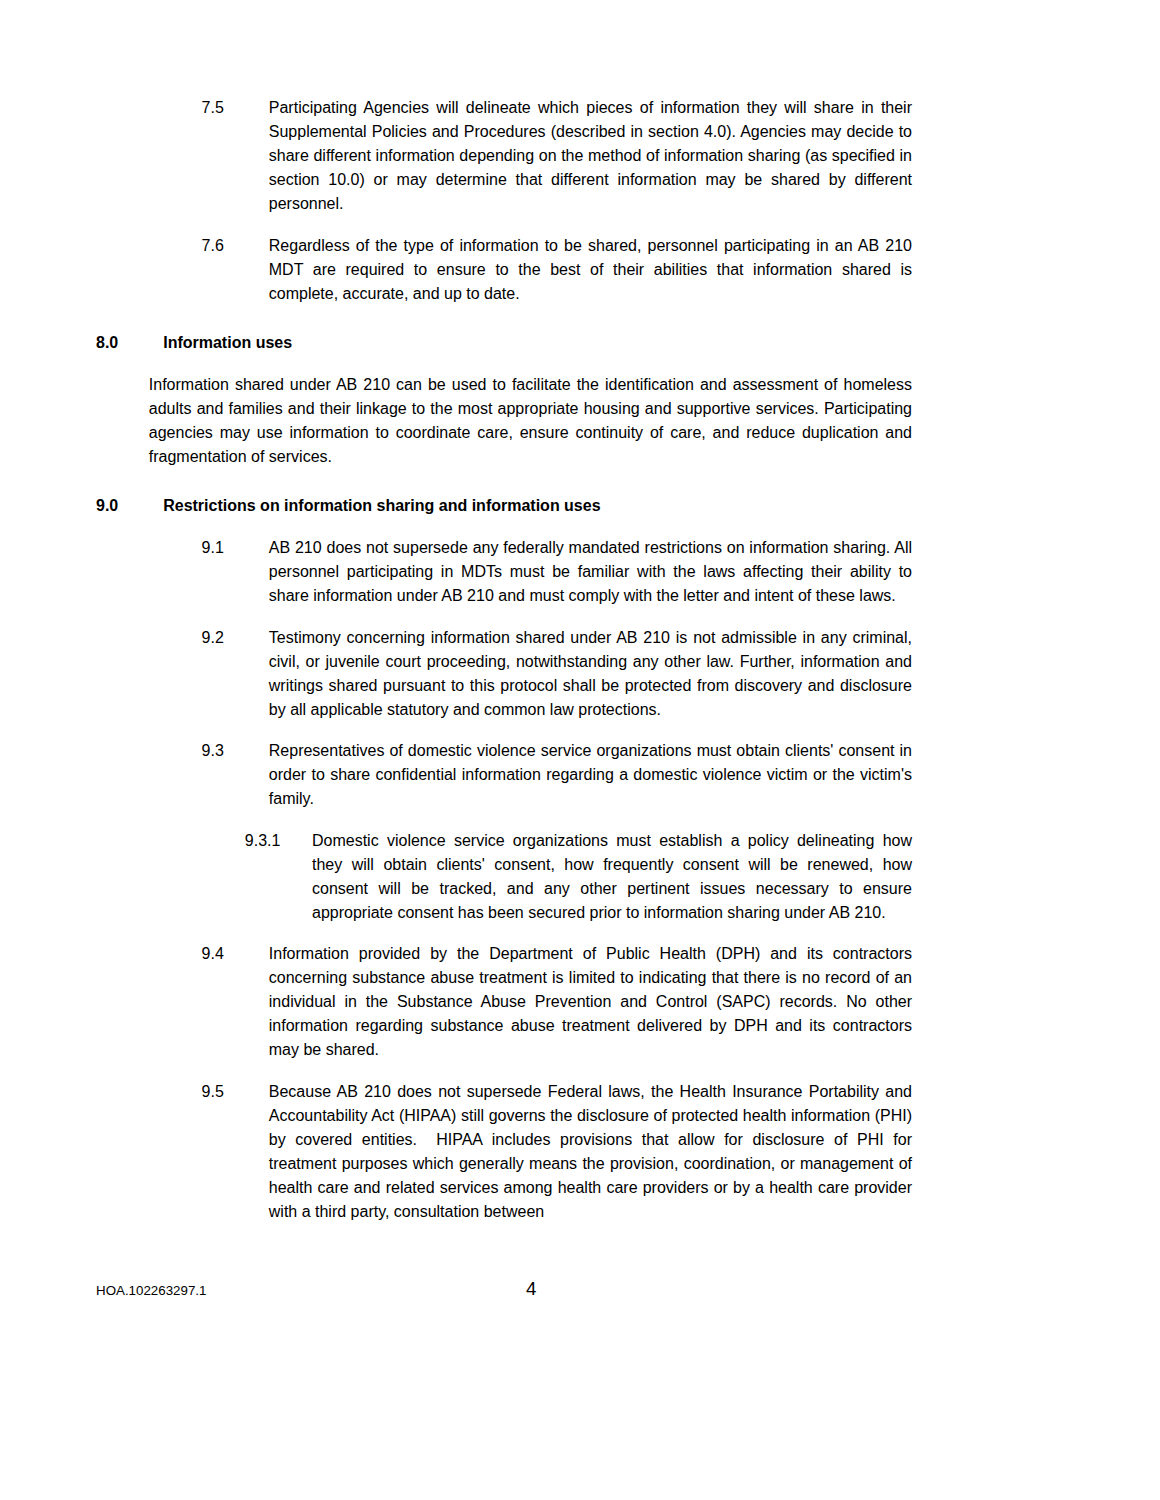7.5
Participating Agencies will delineate which pieces of information they will share in their Supplemental Policies and Procedures (described in section 4.0). Agencies may decide to share different information depending on the method of information sharing (as specified in section 10.0) or may determine that different information may be shared by different personnel.
7.6
Regardless of the type of information to be shared, personnel participating in an AB 210 MDT are required to ensure to the best of their abilities that information shared is complete, accurate, and up to date.
8.0
Information uses
Information shared under AB 210 can be used to facilitate the identification and assessment of homeless adults and families and their linkage to the most appropriate housing and supportive services. Participating agencies may use information to coordinate care, ensure continuity of care, and reduce duplication and fragmentation of services.
9.0
Restrictions on information sharing and information uses
9.1
AB 210 does not supersede any federally mandated restrictions on information sharing. All personnel participating in MDTs must be familiar with the laws affecting their ability to share information under AB 210 and must comply with the letter and intent of these laws.
9.2
Testimony concerning information shared under AB 210 is not admissible in any criminal, civil, or juvenile court proceeding, notwithstanding any other law. Further, information and writings shared pursuant to this protocol shall be protected from discovery and disclosure by all applicable statutory and common law protections.
9.3
Representatives of domestic violence service organizations must obtain clients' consent in order to share confidential information regarding a domestic violence victim or the victim's family.
9.3.1
Domestic violence service organizations must establish a policy delineating how they will obtain clients' consent, how frequently consent will be renewed, how consent will be tracked, and any other pertinent issues necessary to ensure appropriate consent has been secured prior to information sharing under AB 210.
9.4
Information provided by the Department of Public Health (DPH) and its contractors concerning substance abuse treatment is limited to indicating that there is no record of an individual in the Substance Abuse Prevention and Control (SAPC) records. No other information regarding substance abuse treatment delivered by DPH and its contractors may be shared.
9.5
Because AB 210 does not supersede Federal laws, the Health Insurance Portability and Accountability Act (HIPAA) still governs the disclosure of protected health information (PHI) by covered entities. HIPAA includes provisions that allow for disclosure of PHI for treatment purposes which generally means the provision, coordination, or management of health care and related services among health care providers or by a health care provider with a third party, consultation between
HOA.102263297.1
4